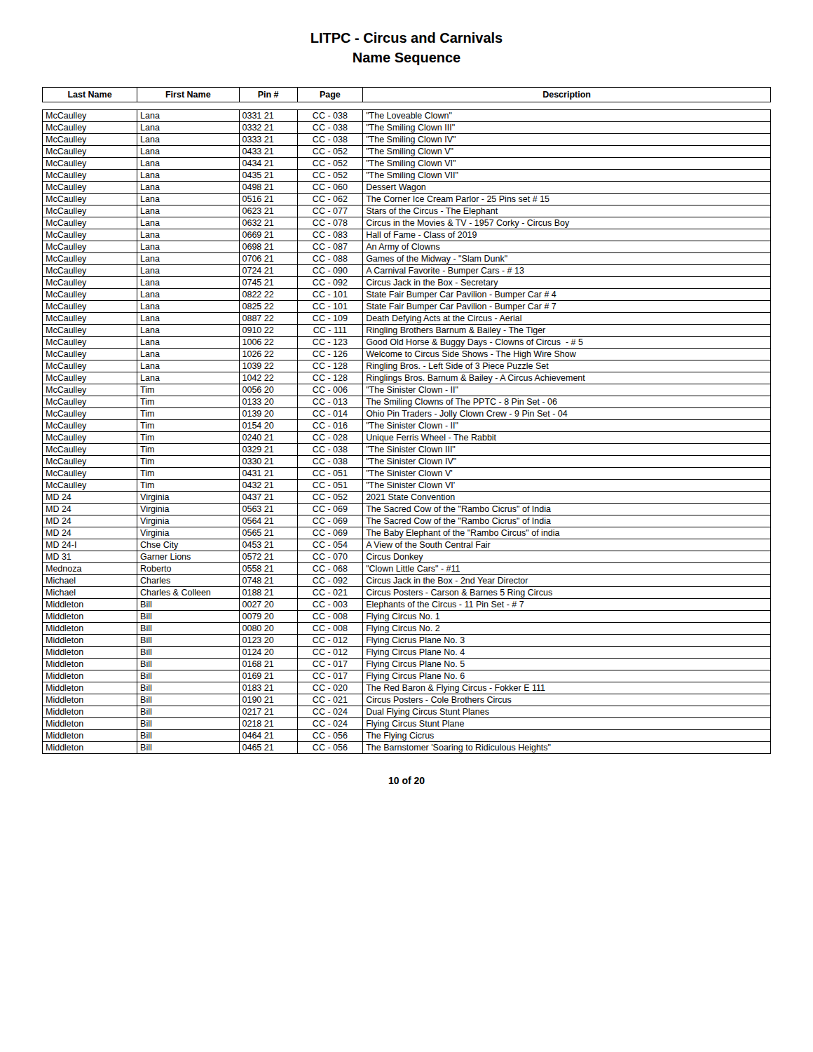LITPC - Circus and CarnivalsName Sequence
| Last Name | First Name | Pin # | Page | Description |
| --- | --- | --- | --- | --- |
| McCaulley | Lana | 0331 21 | CC - 038 | "The Loveable Clown" |
| McCaulley | Lana | 0332 21 | CC - 038 | "The Smiling Clown III" |
| McCaulley | Lana | 0333 21 | CC - 038 | "The Smiling Clown IV" |
| McCaulley | Lana | 0433 21 | CC - 052 | "The Smiling Clown V" |
| McCaulley | Lana | 0434 21 | CC - 052 | "The Smiling Clown VI" |
| McCaulley | Lana | 0435 21 | CC - 052 | "The Smiling Clown VII" |
| McCaulley | Lana | 0498 21 | CC - 060 | Dessert Wagon |
| McCaulley | Lana | 0516 21 | CC - 062 | The Corner Ice Cream Parlor - 25 Pins set # 15 |
| McCaulley | Lana | 0623 21 | CC - 077 | Stars of the Circus - The Elephant |
| McCaulley | Lana | 0632 21 | CC - 078 | Circus in the Movies & TV - 1957 Corky - Circus Boy |
| McCaulley | Lana | 0669 21 | CC - 083 | Hall of Fame - Class of 2019 |
| McCaulley | Lana | 0698 21 | CC - 087 | An Army of Clowns |
| McCaulley | Lana | 0706 21 | CC - 088 | Games of the Midway - "Slam Dunk" |
| McCaulley | Lana | 0724 21 | CC - 090 | A Carnival Favorite - Bumper Cars - # 13 |
| McCaulley | Lana | 0745 21 | CC - 092 | Circus Jack in the Box - Secretary |
| McCaulley | Lana | 0822 22 | CC - 101 | State Fair Bumper Car Pavilion - Bumper Car # 4 |
| McCaulley | Lana | 0825 22 | CC - 101 | State Fair Bumper Car Pavilion - Bumper Car # 7 |
| McCaulley | Lana | 0887 22 | CC - 109 | Death Defying Acts at the Circus - Aerial |
| McCaulley | Lana | 0910 22 | CC - 111 | Ringling Brothers Barnum & Bailey - The Tiger |
| McCaulley | Lana | 1006 22 | CC - 123 | Good Old Horse & Buggy Days - Clowns of Circus - # 5 |
| McCaulley | Lana | 1026 22 | CC - 126 | Welcome to Circus Side Shows - The High Wire Show |
| McCaulley | Lana | 1039 22 | CC - 128 | Ringling Bros. - Left Side of 3 Piece Puzzle Set |
| McCaulley | Lana | 1042 22 | CC - 128 | Ringlings Bros. Barnum & Bailey - A Circus Achievement |
| McCaulley | Tim | 0056 20 | CC - 006 | "The Sinister Clown - II" |
| McCaulley | Tim | 0133 20 | CC - 013 | The Smiling Clowns of The PPTC - 8 Pin Set - 06 |
| McCaulley | Tim | 0139 20 | CC - 014 | Ohio Pin Traders - Jolly Clown Crew - 9 Pin Set - 04 |
| McCaulley | Tim | 0154 20 | CC - 016 | "The Sinister Clown - II" |
| McCaulley | Tim | 0240 21 | CC - 028 | Unique Ferris Wheel - The Rabbit |
| McCaulley | Tim | 0329 21 | CC - 038 | "The Sinister Clown III" |
| McCaulley | Tim | 0330 21 | CC - 038 | "The Sinister Clown IV" |
| McCaulley | Tim | 0431 21 | CC - 051 | "The Sinister Clown V' |
| McCaulley | Tim | 0432 21 | CC - 051 | "The Sinister Clown VI' |
| MD 24 | Virginia | 0437 21 | CC - 052 | 2021 State Convention |
| MD 24 | Virginia | 0563 21 | CC - 069 | The Sacred Cow of the "Rambo Cicrus" of India |
| MD 24 | Virginia | 0564 21 | CC - 069 | The Sacred Cow of the "Rambo Cicrus" of India |
| MD 24 | Virginia | 0565 21 | CC - 069 | The Baby Elephant of the "Rambo Circus" of india |
| MD 24-I | Chse City | 0453 21 | CC - 054 | A View of the South Central Fair |
| MD 31 | Garner Lions | 0572 21 | CC - 070 | Circus Donkey |
| Mednoza | Roberto | 0558 21 | CC - 068 | "Clown Little Cars" - #11 |
| Michael | Charles | 0748 21 | CC - 092 | Circus Jack in the Box - 2nd Year Director |
| Michael | Charles & Colleen | 0188 21 | CC - 021 | Circus Posters - Carson & Barnes 5 Ring Circus |
| Middleton | Bill | 0027 20 | CC - 003 | Elephants of the Circus - 11 Pin Set - # 7 |
| Middleton | Bill | 0079 20 | CC - 008 | Flying Circus No. 1 |
| Middleton | Bill | 0080 20 | CC - 008 | Flying Circus No. 2 |
| Middleton | Bill | 0123 20 | CC - 012 | Flying Cicrus Plane No. 3 |
| Middleton | Bill | 0124 20 | CC - 012 | Flying Circus Plane No. 4 |
| Middleton | Bill | 0168 21 | CC - 017 | Flying Circus Plane No. 5 |
| Middleton | Bill | 0169 21 | CC - 017 | Flying Circus Plane No. 6 |
| Middleton | Bill | 0183 21 | CC - 020 | The Red Baron & Flying Circus - Fokker E 111 |
| Middleton | Bill | 0190 21 | CC - 021 | Circus Posters - Cole Brothers Circus |
| Middleton | Bill | 0217 21 | CC - 024 | Dual Flying Circus Stunt Planes |
| Middleton | Bill | 0218 21 | CC - 024 | Flying Circus Stunt Plane |
| Middleton | Bill | 0464 21 | CC - 056 | The Flying Cicrus |
| Middleton | Bill | 0465 21 | CC - 056 | The Barnstomer 'Soaring to Ridiculous Heights" |
10 of 20